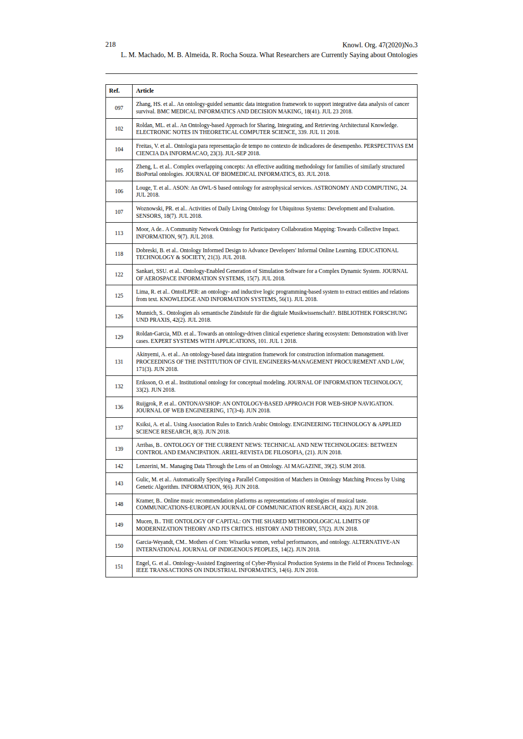218
Knowl. Org. 47(2020)No.3 L. M. Machado, M. B. Almeida, R. Rocha Souza. What Researchers are Currently Saying about Ontologies
| Ref. | Article |
| --- | --- |
| 097 | Zhang, HS. et al.. An ontology-guided semantic data integration framework to support integrative data analysis of cancer survival. BMC MEDICAL INFORMATICS AND DECISION MAKING, 18(41). JUL 23 2018. |
| 102 | Roldan, ML. et al.. An Ontology-based Approach for Sharing, Integrating, and Retrieving Architectural Knowledge. ELECTRONIC NOTES IN THEORETICAL COMPUTER SCIENCE, 339. JUL 11 2018. |
| 104 | Freitas, V. et al.. Ontologia para representação de tempo no contexto de indicadores de desempenho. PERSPECTIVAS EM CIENCIA DA INFORMACAO, 23(3). JUL-SEP 2018. |
| 105 | Zheng, L. et al.. Complex overlapping concepts: An effective auditing methodology for families of similarly structured BioPortal ontologies. JOURNAL OF BIOMEDICAL INFORMATICS, 83. JUL 2018. |
| 106 | Louge, T. et al.. ASON: An OWL-S based ontology for astrophysical services. ASTRONOMY AND COMPUTING, 24. JUL 2018. |
| 107 | Woznowski, PR. et al.. Activities of Daily Living Ontology for Ubiquitous Systems: Development and Evaluation. SENSORS, 18(7). JUL 2018. |
| 113 | Moor, A de.. A Community Network Ontology for Participatory Collaboration Mapping: Towards Collective Impact. INFORMATION, 9(7). JUL 2018. |
| 118 | Dobreski, B. et al.. Ontology Informed Design to Advance Developers' Informal Online Learning. EDUCATIONAL TECHNOLOGY & SOCIETY, 21(3). JUL 2018. |
| 122 | Sankari, SSU. et al.. Ontology-Enabled Generation of Simulation Software for a Complex Dynamic System. JOURNAL OF AEROSPACE INFORMATION SYSTEMS, 15(7). JUL 2018. |
| 125 | Lima, R. et al.. OntoILPER: an ontology- and inductive logic programming-based system to extract entities and relations from text. KNOWLEDGE AND INFORMATION SYSTEMS, 56(1). JUL 2018. |
| 126 | Munnich, S.. Ontologien als semantische Zündstufe für die digitale Musikwissenschaft?. BIBLIOTHEK FORSCHUNG UND PRAXIS, 42(2). JUL 2018. |
| 129 | Roldan-Garcia, MD. et al.. Towards an ontology-driven clinical experience sharing ecosystem: Demonstration with liver cases. EXPERT SYSTEMS WITH APPLICATIONS, 101. JUL 1 2018. |
| 131 | Akinyemi, A. et al.. An ontology-based data integration framework for construction information management. PROCEEDINGS OF THE INSTITUTION OF CIVIL ENGINEERS-MANAGEMENT PROCUREMENT AND LAW, 171(3). JUN 2018. |
| 132 | Eriksson, O. et al.. Institutional ontology for conceptual modeling. JOURNAL OF INFORMATION TECHNOLOGY, 33(2). JUN 2018. |
| 136 | Ruijgrok, P. et al.. ONTONAVSHOP: AN ONTOLOGY-BASED APPROACH FOR WEB-SHOP NAVIGATION. JOURNAL OF WEB ENGINEERING, 17(3-4). JUN 2018. |
| 137 | Ksiksi, A. et al.. Using Association Rules to Enrich Arabic Ontology. ENGINEERING TECHNOLOGY & APPLIED SCIENCE RESEARCH, 8(3). JUN 2018. |
| 139 | Arribas, B.. ONTOLOGY OF THE CURRENT NEWS: TECHNICAL AND NEW TECHNOLOGIES: BETWEEN CONTROL AND EMANCIPATION. ARIEL-REVISTA DE FILOSOFIA, (21). JUN 2018. |
| 142 | Lenzerini, M.. Managing Data Through the Lens of an Ontology. AI MAGAZINE, 39(2). SUM 2018. |
| 143 | Gulic, M. et al.. Automatically Specifying a Parallel Composition of Matchers in Ontology Matching Process by Using Genetic Algorithm. INFORMATION, 9(6). JUN 2018. |
| 148 | Kramer, B.. Online music recommendation platforms as representations of ontologies of musical taste. COMMUNICATIONS-EUROPEAN JOURNAL OF COMMUNICATION RESEARCH, 43(2). JUN 2018. |
| 149 | Mucen, B.. THE ONTOLOGY OF CAPITAL: ON THE SHARED METHODOLOGICAL LIMITS OF MODERNIZATION THEORY AND ITS CRITICS. HISTORY AND THEORY, 57(2). JUN 2018. |
| 150 | Garcia-Weyandt, CM.. Mothers of Corn: Wixarika women, verbal performances, and ontology. ALTERNATIVE-AN INTERNATIONAL JOURNAL OF INDIGENOUS PEOPLES, 14(2). JUN 2018. |
| 151 | Engel, G. et al.. Ontology-Assisted Engineering of Cyber-Physical Production Systems in the Field of Process Technology. IEEE TRANSACTIONS ON INDUSTRIAL INFORMATICS, 14(6). JUN 2018. |